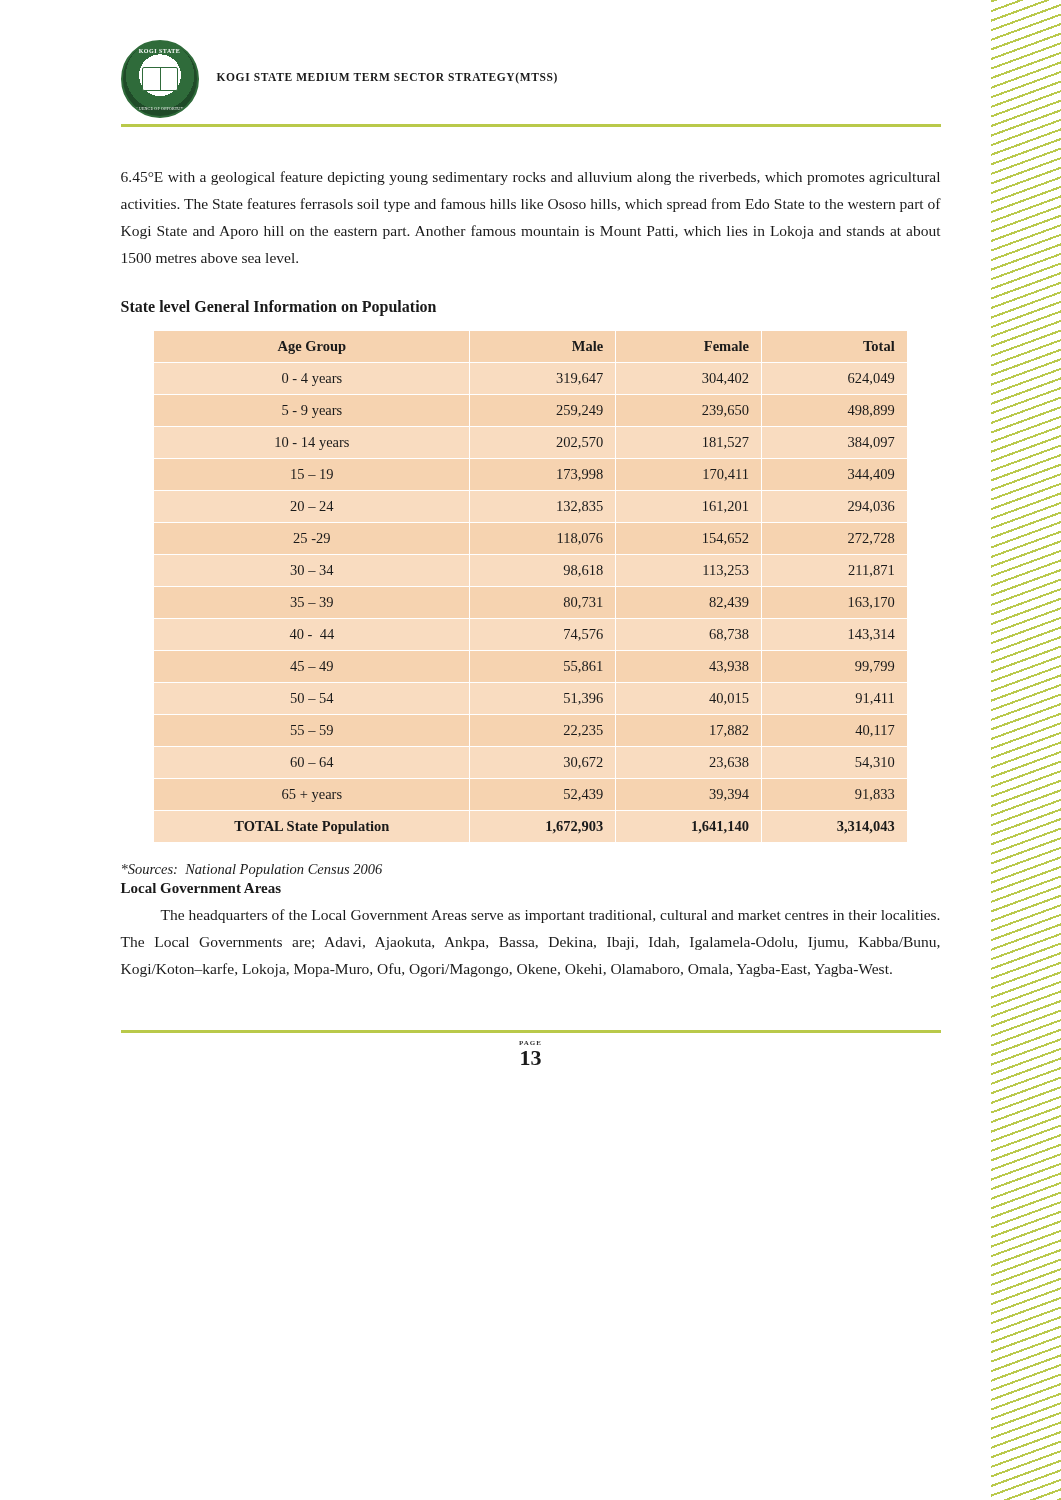Kogi State Medium Term Sector Strategy(MTSS)
6.45°E with a geological feature depicting young sedimentary rocks and alluvium along the riverbeds, which promotes agricultural activities. The State features ferrasols soil type and famous hills like Ososo hills, which spread from Edo State to the western part of Kogi State and Aporo hill on the eastern part. Another famous mountain is Mount Patti, which lies in Lokoja and stands at about 1500 metres above sea level.
State level General Information on Population
| Age Group | Male | Female | Total |
| --- | --- | --- | --- |
| 0 - 4 years | 319,647 | 304,402 | 624,049 |
| 5 - 9 years | 259,249 | 239,650 | 498,899 |
| 10 - 14 years | 202,570 | 181,527 | 384,097 |
| 15 – 19 | 173,998 | 170,411 | 344,409 |
| 20 – 24 | 132,835 | 161,201 | 294,036 |
| 25 -29 | 118,076 | 154,652 | 272,728 |
| 30 – 34 | 98,618 | 113,253 | 211,871 |
| 35 – 39 | 80,731 | 82,439 | 163,170 |
| 40 - 44 | 74,576 | 68,738 | 143,314 |
| 45 – 49 | 55,861 | 43,938 | 99,799 |
| 50 – 54 | 51,396 | 40,015 | 91,411 |
| 55 – 59 | 22,235 | 17,882 | 40,117 |
| 60 – 64 | 30,672 | 23,638 | 54,310 |
| 65 + years | 52,439 | 39,394 | 91,833 |
| TOTAL State Population | 1,672,903 | 1,641,140 | 3,314,043 |
*Sources: National Population Census 2006
Local Government Areas
The headquarters of the Local Government Areas serve as important traditional, cultural and market centres in their localities. The Local Governments are; Adavi, Ajaokuta, Ankpa, Bassa, Dekina, Ibaji, Idah, Igalamela-Odolu, Ijumu, Kabba/Bunu, Kogi/Koton–karfe, Lokoja, Mopa-Muro, Ofu, Ogori/Magongo, Okene, Okehi, Olamaboro, Omala, Yagba-East, Yagba-West.
PAGE
13